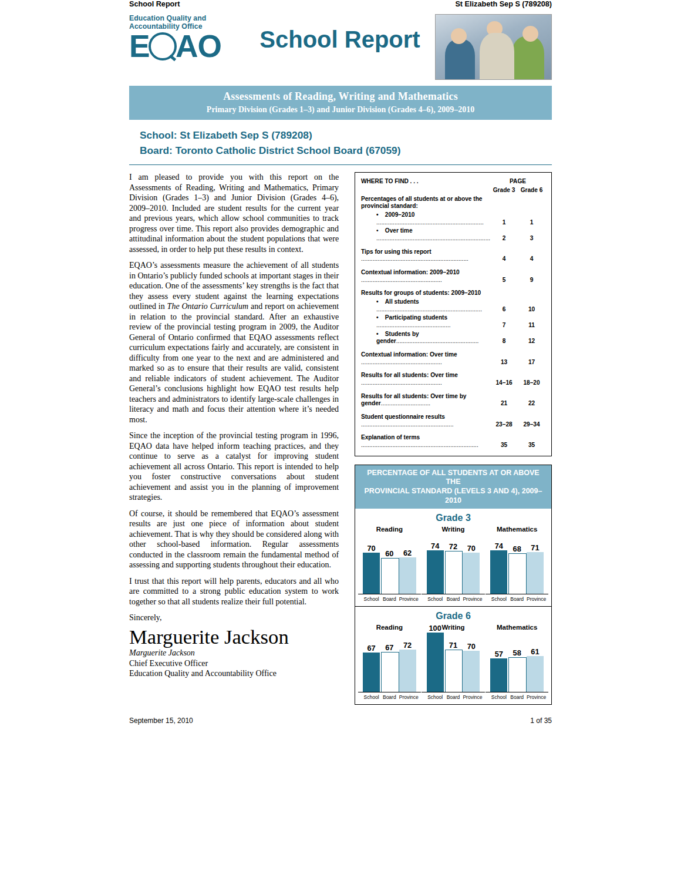School Report
St Elizabeth Sep S (789208)
Education Quality and
Accountability Office
E AO
School Report
Assessments of Reading, Writing and Mathematics
Primary Division (Grades 1–3) and Junior Division (Grades 4–6), 2009–2010
School: St Elizabeth Sep S (789208)
Board: Toronto Catholic District School Board (67059)
I am pleased to provide you with this report on the Assessments of Reading, Writing and Mathematics, Primary Division (Grades 1–3) and Junior Division (Grades 4–6), 2009–2010. Included are student results for the current year and previous years, which allow school communities to track progress over time. This report also provides demographic and attitudinal information about the student populations that were assessed, in order to help put these results in context.
EQAO’s assessments measure the achievement of all students in Ontario’s publicly funded schools at important stages in their education. One of the assessments’ key strengths is the fact that they assess every student against the learning expectations outlined in The Ontario Curriculum and report on achievement in relation to the provincial standard. After an exhaustive review of the provincial testing program in 2009, the Auditor General of Ontario confirmed that EQAO assessments reflect curriculum expectations fairly and accurately, are consistent in difficulty from one year to the next and are administered and marked so as to ensure that their results are valid, consistent and reliable indicators of student achievement. The Auditor General’s conclusions highlight how EQAO test results help teachers and administrators to identify large-scale challenges in literacy and math and focus their attention where it’s needed most.
Since the inception of the provincial testing program in 1996, EQAO data have helped inform teaching practices, and they continue to serve as a catalyst for improving student achievement all across Ontario. This report is intended to help you foster constructive conversations about student achievement and assist you in the planning of improvement strategies.
Of course, it should be remembered that EQAO’s assessment results are just one piece of information about student achievement. That is why they should be considered along with other school-based information. Regular assessments conducted in the classroom remain the fundamental method of assessing and supporting students throughout their education.
I trust that this report will help parents, educators and all who are committed to a strong public education system to work together so that all students realize their full potential.
Sincerely,
Marguerite Jackson
Marguerite Jackson
Chief Executive Officer
Education Quality and Accountability Office
| WHERE TO FIND . . . | PAGE |
| | Grade 3 | Grade 6 |
| Percentages of all students at or above the provincial standard: | | |
| • 2009–2010 ................................................................. | 1 | 1 |
| • Over time ..................................................................... | 2 | 3 |
| Tips for using this report ................................................................. | 4 | 4 |
| Contextual information: 2009–2010 ................................................. | 5 | 9 |
| Results for groups of students: 2009–2010 | | |
| • All students ................................................................ | 6 | 10 |
| • Participating students ............................................. | 7 | 11 |
| • Students by gender .................................................. | 8 | 12 |
| Contextual information: Over time ................................................. | 13 | 17 |
| Results for all students: Over time ................................................. | 14–16 | 18–20 |
| Results for all students: Over time by gender .............................. | 21 | 22 |
| Student questionnaire results ........................................................ | 23–28 | 29–34 |
| Explanation of terms ....................................................................... | 35 | 35 |
PERCENTAGE OF ALL STUDENTS AT OR ABOVE THE
PROVINCIAL STANDARD (LEVELS 3 AND 4), 2009–2010
Grade 3
Reading
70
60
62
School Board Province
Writing
74
72
70
School Board Province
Mathematics
74
68
71
School Board Province
Grade 6
Reading
67
67
72
School Board Province
Writing
100
71
70
School Board Province
Mathematics
57
58
61
School Board Province
September 15, 2010
1 of 35